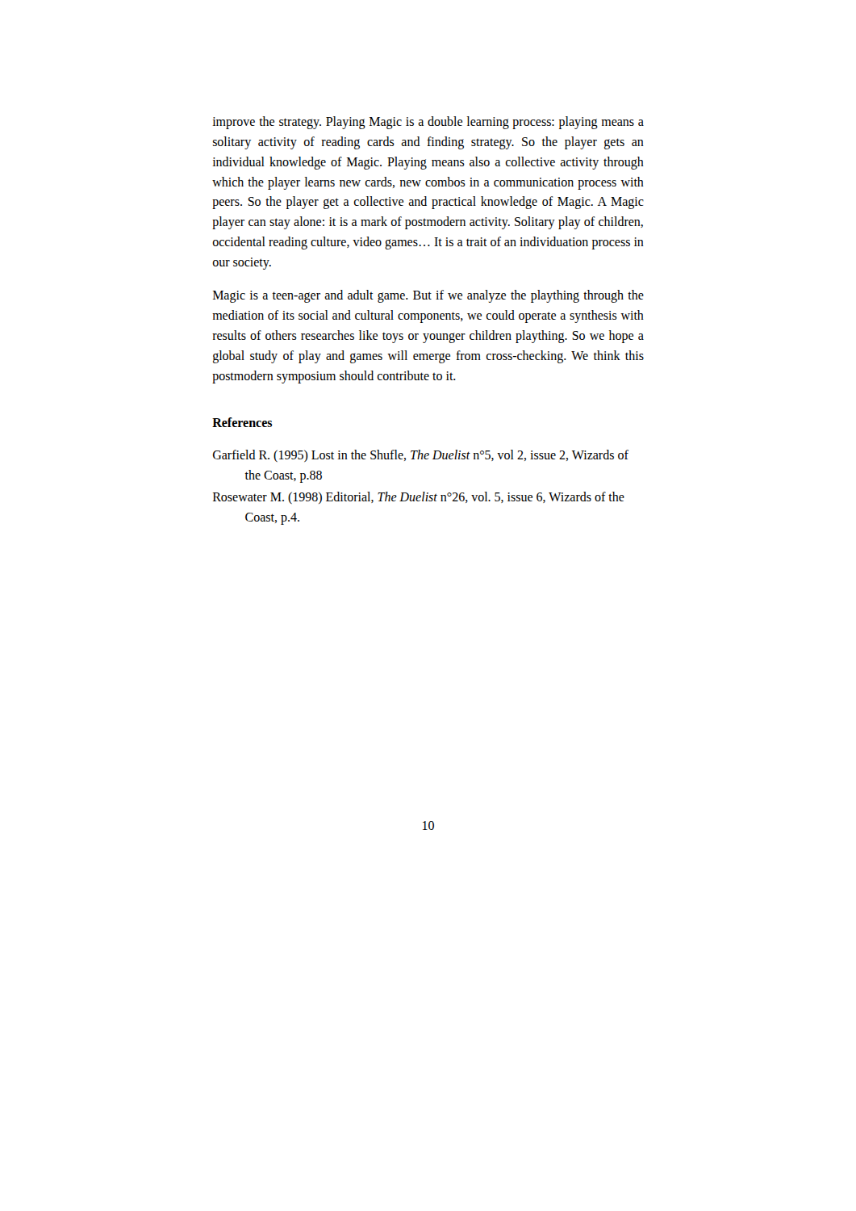improve the strategy. Playing Magic is a double learning process: playing means a solitary activity of reading cards and finding strategy. So the player gets an individual knowledge of Magic. Playing means also a collective activity through which the player learns new cards, new combos in a communication process with peers. So the player get a collective and practical knowledge of Magic. A Magic player can stay alone: it is a mark of postmodern activity. Solitary play of children, occidental reading culture, video games… It is a trait of an individuation process in our society.
Magic is a teen-ager and adult game. But if we analyze the plaything through the mediation of its social and cultural components, we could operate a synthesis with results of others researches like toys or younger children plaything. So we hope a global study of play and games will emerge from cross-checking. We think this postmodern symposium should contribute to it.
References
Garfield R. (1995) Lost in the Shufle, The Duelist n°5, vol 2, issue 2, Wizards of the Coast, p.88
Rosewater M. (1998) Editorial, The Duelist n°26, vol. 5, issue 6, Wizards of the Coast, p.4.
10